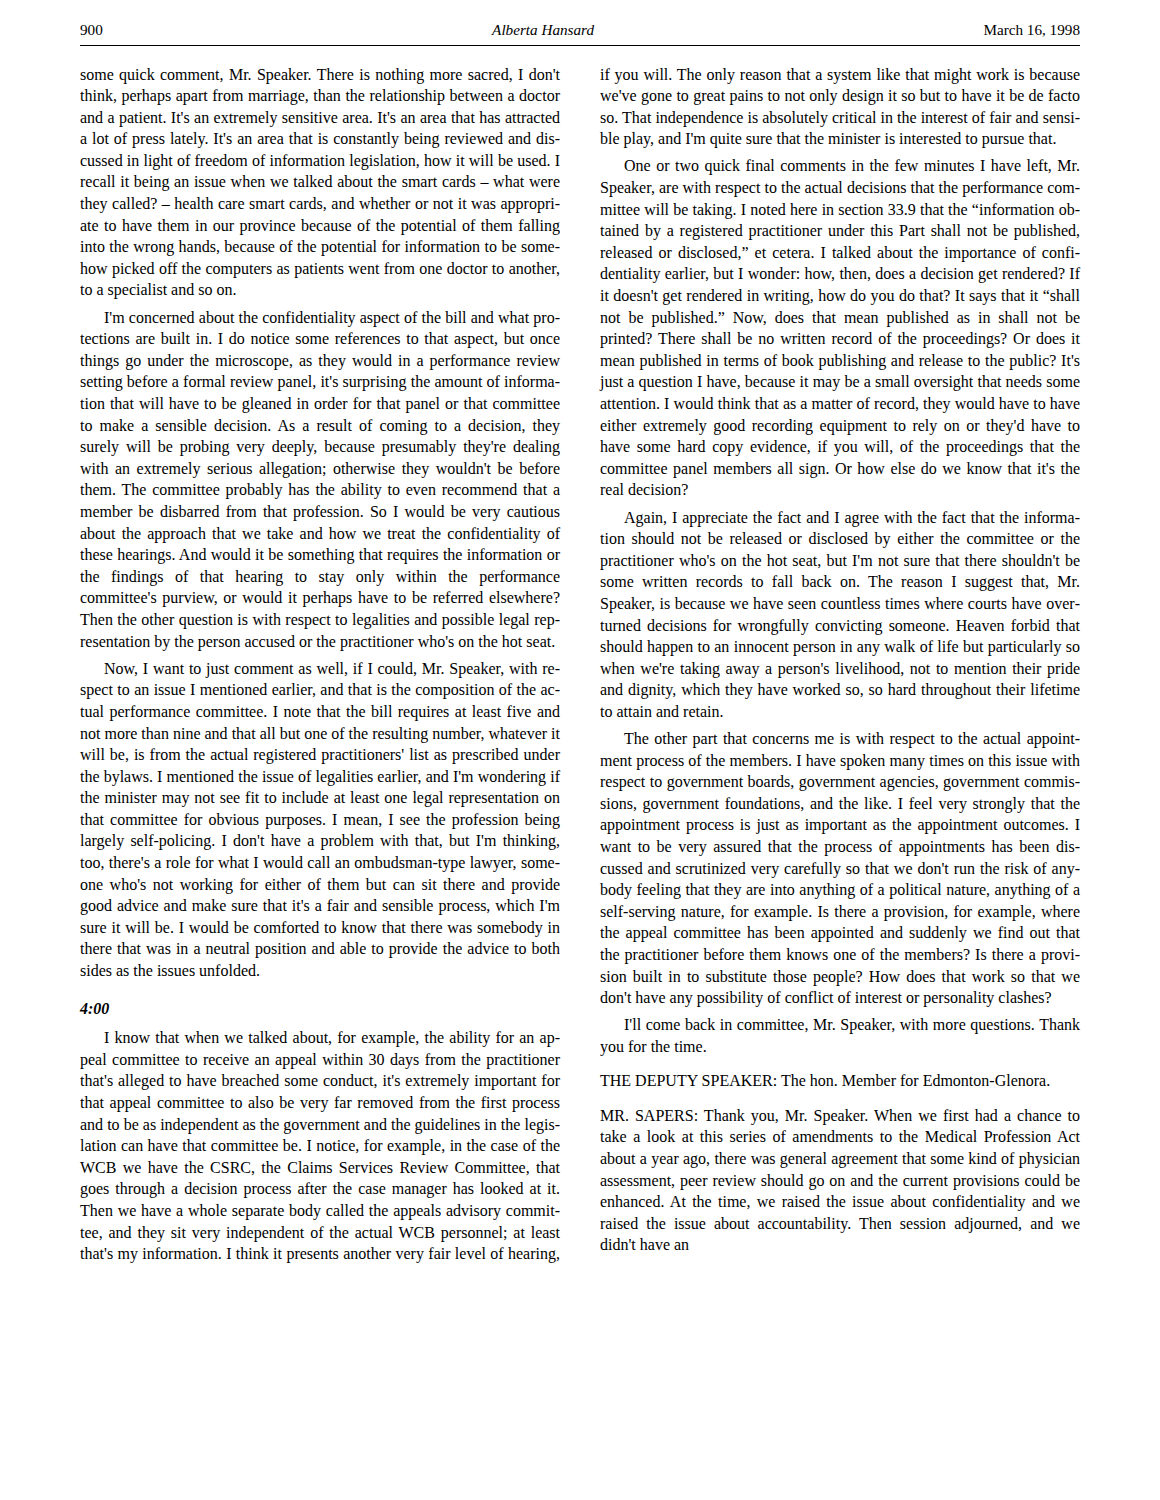900 Alberta Hansard March 16, 1998
some quick comment, Mr. Speaker. There is nothing more sacred, I don't think, perhaps apart from marriage, than the relationship between a doctor and a patient. It's an extremely sensitive area. It's an area that has attracted a lot of press lately. It's an area that is constantly being reviewed and discussed in light of freedom of information legislation, how it will be used. I recall it being an issue when we talked about the smart cards – what were they called? – health care smart cards, and whether or not it was appropriate to have them in our province because of the potential of them falling into the wrong hands, because of the potential for information to be somehow picked off the computers as patients went from one doctor to another, to a specialist and so on.
I'm concerned about the confidentiality aspect of the bill and what protections are built in. I do notice some references to that aspect, but once things go under the microscope, as they would in a performance review setting before a formal review panel, it's surprising the amount of information that will have to be gleaned in order for that panel or that committee to make a sensible decision. As a result of coming to a decision, they surely will be probing very deeply, because presumably they're dealing with an extremely serious allegation; otherwise they wouldn't be before them. The committee probably has the ability to even recommend that a member be disbarred from that profession. So I would be very cautious about the approach that we take and how we treat the confidentiality of these hearings. And would it be something that requires the information or the findings of that hearing to stay only within the performance committee's purview, or would it perhaps have to be referred elsewhere? Then the other question is with respect to legalities and possible legal representation by the person accused or the practitioner who's on the hot seat.
Now, I want to just comment as well, if I could, Mr. Speaker, with respect to an issue I mentioned earlier, and that is the composition of the actual performance committee. I note that the bill requires at least five and not more than nine and that all but one of the resulting number, whatever it will be, is from the actual registered practitioners' list as prescribed under the bylaws. I mentioned the issue of legalities earlier, and I'm wondering if the minister may not see fit to include at least one legal representation on that committee for obvious purposes. I mean, I see the profession being largely self-policing. I don't have a problem with that, but I'm thinking, too, there's a role for what I would call an ombudsman-type lawyer, someone who's not working for either of them but can sit there and provide good advice and make sure that it's a fair and sensible process, which I'm sure it will be. I would be comforted to know that there was somebody in there that was in a neutral position and able to provide the advice to both sides as the issues unfolded.
4:00
I know that when we talked about, for example, the ability for an appeal committee to receive an appeal within 30 days from the practitioner that's alleged to have breached some conduct, it's extremely important for that appeal committee to also be very far removed from the first process and to be as independent as the government and the guidelines in the legislation can have that committee be. I notice, for example, in the case of the WCB we have the CSRC, the Claims Services Review Committee, that goes through a decision process after the case manager has looked at it. Then we have a whole separate body called the appeals advisory committee, and they sit very independent of the actual WCB personnel; at least that's my information. I think it presents another very fair level of hearing, if you will. The only reason that a system like that might work is because we've gone to great pains to not only design it so but to have it be de facto so. That independence is absolutely critical in the interest of fair and sensible play, and I'm quite sure that the minister is interested to pursue that.
One or two quick final comments in the few minutes I have left, Mr. Speaker, are with respect to the actual decisions that the performance committee will be taking. I noted here in section 33.9 that the “information obtained by a registered practitioner under this Part shall not be published, released or disclosed,” et cetera. I talked about the importance of confidentiality earlier, but I wonder: how, then, does a decision get rendered? If it doesn't get rendered in writing, how do you do that? It says that it “shall not be published.” Now, does that mean published as in shall not be printed? There shall be no written record of the proceedings? Or does it mean published in terms of book publishing and release to the public? It's just a question I have, because it may be a small oversight that needs some attention. I would think that as a matter of record, they would have to have either extremely good recording equipment to rely on or they'd have to have some hard copy evidence, if you will, of the proceedings that the committee panel members all sign. Or how else do we know that it's the real decision?
Again, I appreciate the fact and I agree with the fact that the information should not be released or disclosed by either the committee or the practitioner who's on the hot seat, but I'm not sure that there shouldn't be some written records to fall back on. The reason I suggest that, Mr. Speaker, is because we have seen countless times where courts have overturned decisions for wrongfully convicting someone. Heaven forbid that should happen to an innocent person in any walk of life but particularly so when we're taking away a person's livelihood, not to mention their pride and dignity, which they have worked so, so hard throughout their lifetime to attain and retain.
The other part that concerns me is with respect to the actual appointment process of the members. I have spoken many times on this issue with respect to government boards, government agencies, government commissions, government foundations, and the like. I feel very strongly that the appointment process is just as important as the appointment outcomes. I want to be very assured that the process of appointments has been discussed and scrutinized very carefully so that we don't run the risk of anybody feeling that they are into anything of a political nature, anything of a self-serving nature, for example. Is there a provision, for example, where the appeal committee has been appointed and suddenly we find out that the practitioner before them knows one of the members? Is there a provision built in to substitute those people? How does that work so that we don't have any possibility of conflict of interest or personality clashes?
I'll come back in committee, Mr. Speaker, with more questions. Thank you for the time.
THE DEPUTY SPEAKER: The hon. Member for Edmonton-Glenora.
MR. SAPERS: Thank you, Mr. Speaker. When we first had a chance to take a look at this series of amendments to the Medical Profession Act about a year ago, there was general agreement that some kind of physician assessment, peer review should go on and the current provisions could be enhanced. At the time, we raised the issue about confidentiality and we raised the issue about accountability. Then session adjourned, and we didn't have an